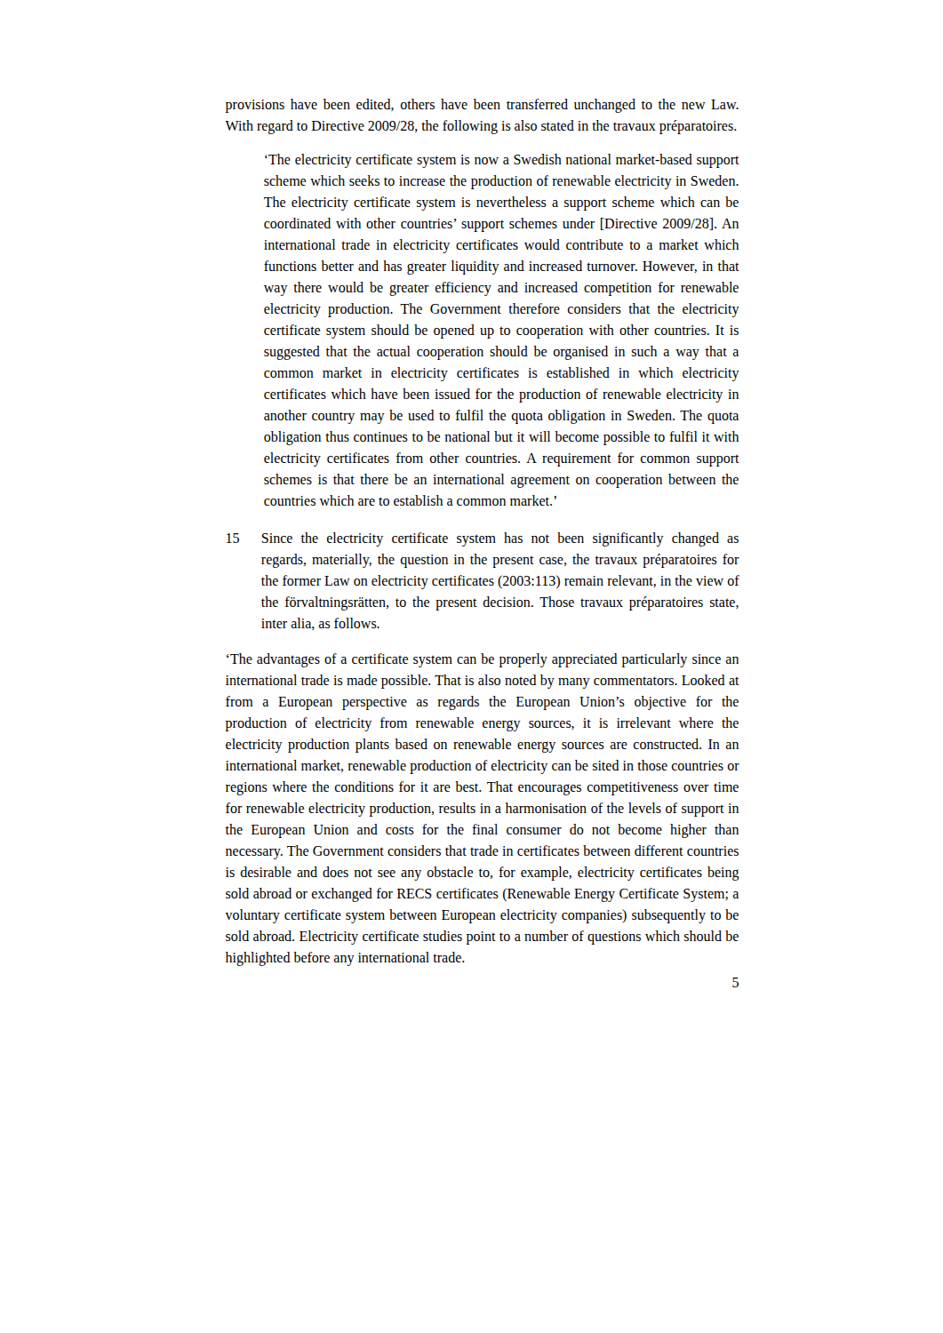provisions have been edited, others have been transferred unchanged to the new Law. With regard to Directive 2009/28, the following is also stated in the travaux préparatoires.
‘The electricity certificate system is now a Swedish national market-based support scheme which seeks to increase the production of renewable electricity in Sweden. The electricity certificate system is nevertheless a support scheme which can be coordinated with other countries’ support schemes under [Directive 2009/28]. An international trade in electricity certificates would contribute to a market which functions better and has greater liquidity and increased turnover. However, in that way there would be greater efficiency and increased competition for renewable electricity production. The Government therefore considers that the electricity certificate system should be opened up to cooperation with other countries. It is suggested that the actual cooperation should be organised in such a way that a common market in electricity certificates is established in which electricity certificates which have been issued for the production of renewable electricity in another country may be used to fulfil the quota obligation in Sweden. The quota obligation thus continues to be national but it will become possible to fulfil it with electricity certificates from other countries. A requirement for common support schemes is that there be an international agreement on cooperation between the countries which are to establish a common market.’
15
Since the electricity certificate system has not been significantly changed as regards, materially, the question in the present case, the travaux préparatoires for the former Law on electricity certificates (2003:113) remain relevant, in the view of the förvaltningsrätten, to the present decision. Those travaux préparatoires state, inter alia, as follows.
‘The advantages of a certificate system can be properly appreciated particularly since an international trade is made possible. That is also noted by many commentators. Looked at from a European perspective as regards the European Union’s objective for the production of electricity from renewable energy sources, it is irrelevant where the electricity production plants based on renewable energy sources are constructed. In an international market, renewable production of electricity can be sited in those countries or regions where the conditions for it are best. That encourages competitiveness over time for renewable electricity production, results in a harmonisation of the levels of support in the European Union and costs for the final consumer do not become higher than necessary. The Government considers that trade in certificates between different countries is desirable and does not see any obstacle to, for example, electricity certificates being sold abroad or exchanged for RECS certificates (Renewable Energy Certificate System; a voluntary certificate system between European electricity companies) subsequently to be sold abroad. Electricity certificate studies point to a number of questions which should be highlighted before any international trade.
5